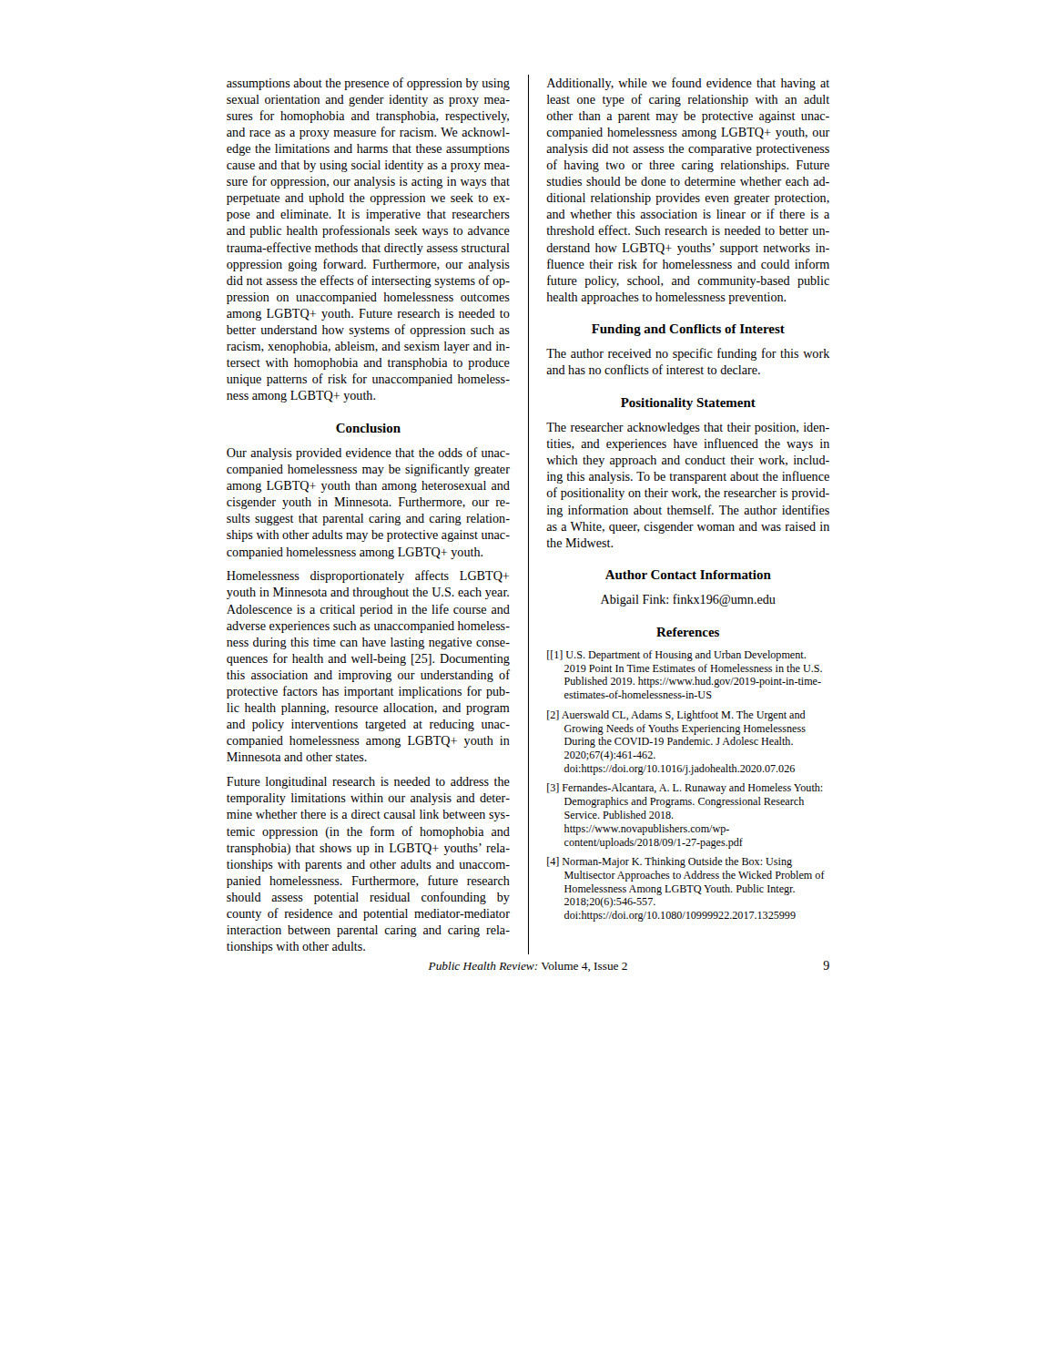assumptions about the presence of oppression by using sexual orientation and gender identity as proxy measures for homophobia and transphobia, respectively, and race as a proxy measure for racism. We acknowledge the limitations and harms that these assumptions cause and that by using social identity as a proxy measure for oppression, our analysis is acting in ways that perpetuate and uphold the oppression we seek to expose and eliminate. It is imperative that researchers and public health professionals seek ways to advance trauma-effective methods that directly assess structural oppression going forward. Furthermore, our analysis did not assess the effects of intersecting systems of oppression on unaccompanied homelessness outcomes among LGBTQ+ youth. Future research is needed to better understand how systems of oppression such as racism, xenophobia, ableism, and sexism layer and intersect with homophobia and transphobia to produce unique patterns of risk for unaccompanied homelessness among LGBTQ+ youth.
Conclusion
Our analysis provided evidence that the odds of unaccompanied homelessness may be significantly greater among LGBTQ+ youth than among heterosexual and cisgender youth in Minnesota. Furthermore, our results suggest that parental caring and caring relationships with other adults may be protective against unaccompanied homelessness among LGBTQ+ youth.
Homelessness disproportionately affects LGBTQ+ youth in Minnesota and throughout the U.S. each year. Adolescence is a critical period in the life course and adverse experiences such as unaccompanied homelessness during this time can have lasting negative consequences for health and well-being [25]. Documenting this association and improving our understanding of protective factors has important implications for public health planning, resource allocation, and program and policy interventions targeted at reducing unaccompanied homelessness among LGBTQ+ youth in Minnesota and other states.
Future longitudinal research is needed to address the temporality limitations within our analysis and determine whether there is a direct causal link between systemic oppression (in the form of homophobia and transphobia) that shows up in LGBTQ+ youths’ relationships with parents and other adults and unaccompanied homelessness. Furthermore, future research should assess potential residual confounding by county of residence and potential mediator-mediator interaction between parental caring and caring relationships with other adults.
Additionally, while we found evidence that having at least one type of caring relationship with an adult other than a parent may be protective against unaccompanied homelessness among LGBTQ+ youth, our analysis did not assess the comparative protectiveness of having two or three caring relationships. Future studies should be done to determine whether each additional relationship provides even greater protection, and whether this association is linear or if there is a threshold effect. Such research is needed to better understand how LGBTQ+ youths’ support networks influence their risk for homelessness and could inform future policy, school, and community-based public health approaches to homelessness prevention.
Funding and Conflicts of Interest
The author received no specific funding for this work and has no conflicts of interest to declare.
Positionality Statement
The researcher acknowledges that their position, identities, and experiences have influenced the ways in which they approach and conduct their work, including this analysis. To be transparent about the influence of positionality on their work, the researcher is providing information about themself. The author identifies as a White, queer, cisgender woman and was raised in the Midwest.
Author Contact Information
Abigail Fink: finkx196@umn.edu
References
[[1] U.S. Department of Housing and Urban Development. 2019 Point In Time Estimates of Homelessness in the U.S. Published 2019. https://www.hud.gov/2019-point-in-time-estimates-of-homelessness-in-US
[2] Auerswald CL, Adams S, Lightfoot M. The Urgent and Growing Needs of Youths Experiencing Homelessness During the COVID-19 Pandemic. J Adolesc Health. 2020;67(4):461-462. doi:https://doi.org/10.1016/j.jadohealth.2020.07.026
[3] Fernandes-Alcantara, A. L. Runaway and Homeless Youth: Demographics and Programs. Congressional Research Service. Published 2018. https://www.novapublishers.com/wp-content/uploads/2018/09/1-27-pages.pdf
[4] Norman-Major K. Thinking Outside the Box: Using Multisector Approaches to Address the Wicked Problem of Homelessness Among LGBTQ Youth. Public Integr. 2018;20(6):546-557. doi:https://doi.org/10.1080/10999922.2017.1325999
Public Health Review: Volume 4, Issue 2 9